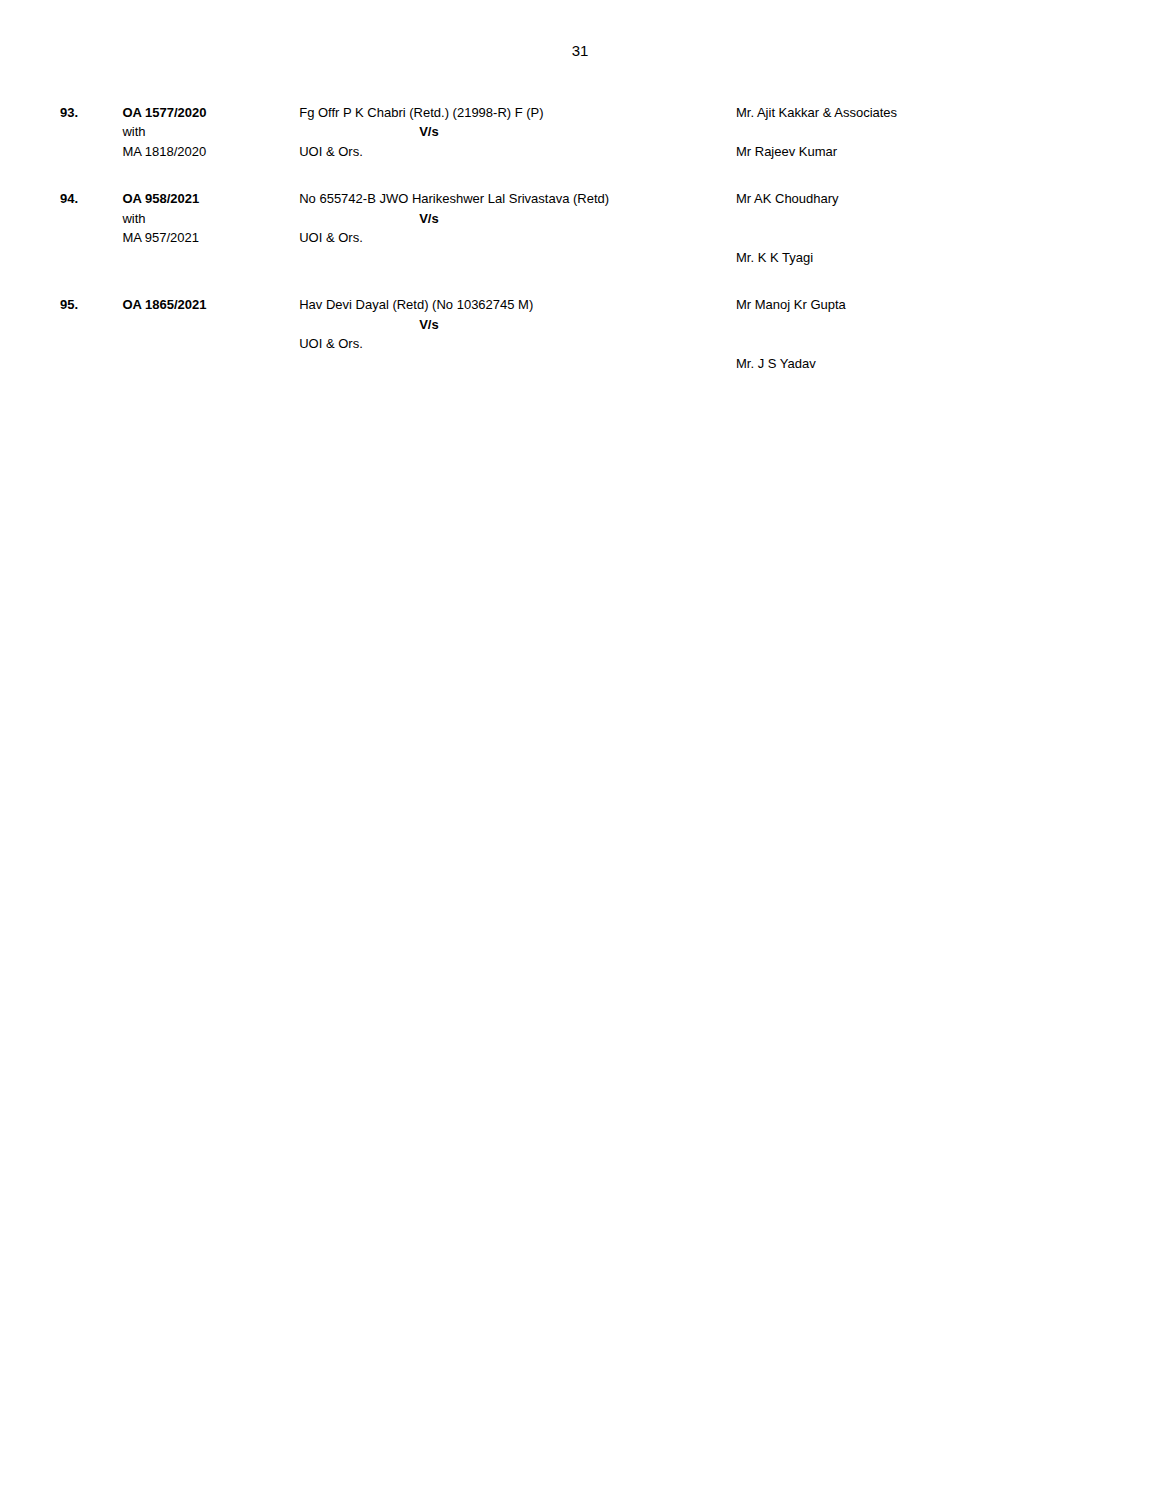31
| 93. | OA 1577/2020 with MA 1818/2020 | Fg Offr P K Chabri (Retd.) (21998-R) F (P) V/s UOI & Ors. | Mr. Ajit Kakkar & Associates Mr Rajeev Kumar |
| 94. | OA 958/2021 with MA 957/2021 | No 655742-B JWO Harikeshwer Lal Srivastava (Retd) V/s UOI & Ors. | Mr AK Choudhary Mr. K K Tyagi |
| 95. | OA 1865/2021 | Hav Devi Dayal (Retd) (No 10362745 M) V/s UOI & Ors. | Mr Manoj Kr Gupta Mr. J S Yadav |